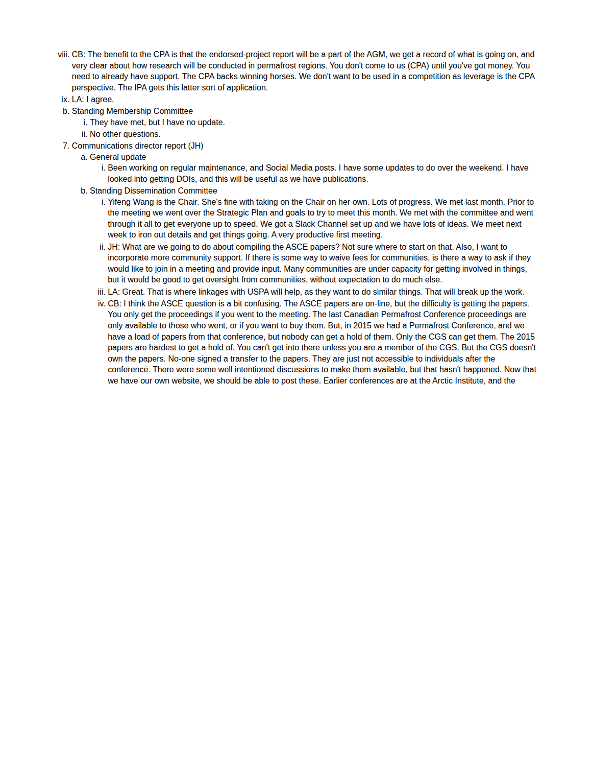CB: The benefit to the CPA is that the endorsed-project report will be a part of the AGM, we get a record of what is going on, and very clear about how research will be conducted in permafrost regions. You don't come to us (CPA) until you've got money. You need to already have support. The CPA backs winning horses. We don't want to be used in a competition as leverage is the CPA perspective. The IPA gets this latter sort of application.
LA: I agree.
Standing Membership Committee
They have met, but I have no update.
No other questions.
Communications director report (JH)
General update
Been working on regular maintenance, and Social Media posts. I have some updates to do over the weekend. I have looked into getting DOIs, and this will be useful as we have publications.
Standing Dissemination Committee
Yifeng Wang is the Chair. She's fine with taking on the Chair on her own. Lots of progress. We met last month. Prior to the meeting we went over the Strategic Plan and goals to try to meet this month. We met with the committee and went through it all to get everyone up to speed. We got a Slack Channel set up and we have lots of ideas. We meet next week to iron out details and get things going. A very productive first meeting.
JH: What are we going to do about compiling the ASCE papers? Not sure where to start on that. Also, I want to incorporate more community support. If there is some way to waive fees for communities, is there a way to ask if they would like to join in a meeting and provide input. Many communities are under capacity for getting involved in things, but it would be good to get oversight from communities, without expectation to do much else.
LA: Great. That is where linkages with USPA will help, as they want to do similar things. That will break up the work.
CB: I think the ASCE question is a bit confusing. The ASCE papers are on-line, but the difficulty is getting the papers. You only get the proceedings if you went to the meeting. The last Canadian Permafrost Conference proceedings are only available to those who went, or if you want to buy them. But, in 2015 we had a Permafrost Conference, and we have a load of papers from that conference, but nobody can get a hold of them. Only the CGS can get them. The 2015 papers are hardest to get a hold of. You can't get into there unless you are a member of the CGS. But the CGS doesn't own the papers. No-one signed a transfer to the papers. They are just not accessible to individuals after the conference. There were some well intentioned discussions to make them available, but that hasn't happened. Now that we have our own website, we should be able to post these. Earlier conferences are at the Arctic Institute, and the